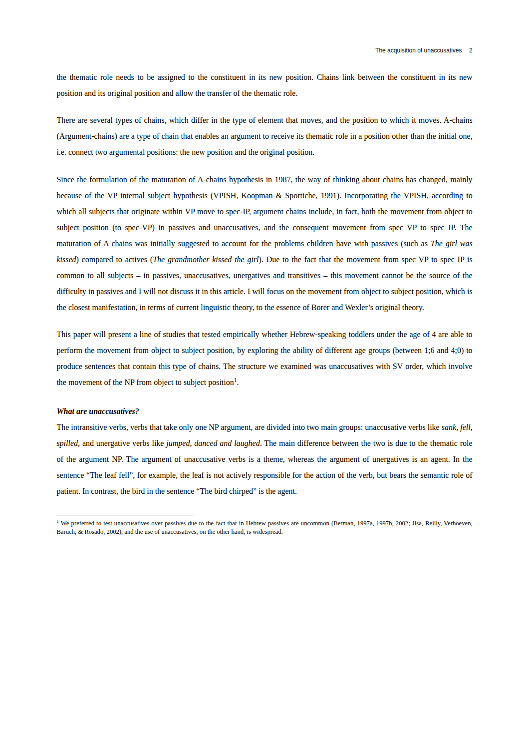The acquisition of unaccusatives2
the thematic role needs to be assigned to the constituent in its new position. Chains link between the constituent in its new position and its original position and allow the transfer of the thematic role.
There are several types of chains, which differ in the type of element that moves, and the position to which it moves. A-chains (Argument-chains) are a type of chain that enables an argument to receive its thematic role in a position other than the initial one, i.e. connect two argumental positions: the new position and the original position.
Since the formulation of the maturation of A-chains hypothesis in 1987, the way of thinking about chains has changed, mainly because of the VP internal subject hypothesis (VPISH, Koopman & Sportiche, 1991). Incorporating the VPISH, according to which all subjects that originate within VP move to spec-IP, argument chains include, in fact, both the movement from object to subject position (to spec-VP) in passives and unaccusatives, and the consequent movement from spec VP to spec IP. The maturation of A chains was initially suggested to account for the problems children have with passives (such as The girl was kissed) compared to actives (The grandmother kissed the girl). Due to the fact that the movement from spec VP to spec IP is common to all subjects – in passives, unaccusatives, unergatives and transitives – this movement cannot be the source of the difficulty in passives and I will not discuss it in this article. I will focus on the movement from object to subject position, which is the closest manifestation, in terms of current linguistic theory, to the essence of Borer and Wexler’s original theory.
This paper will present a line of studies that tested empirically whether Hebrew-speaking toddlers under the age of 4 are able to perform the movement from object to subject position, by exploring the ability of different age groups (between 1;6 and 4;0) to produce sentences that contain this type of chains. The structure we examined was unaccusatives with SV order, which involve the movement of the NP from object to subject position1.
What are unaccusatives?
The intransitive verbs, verbs that take only one NP argument, are divided into two main groups: unaccusative verbs like sank, fell, spilled, and unergative verbs like jumped, danced and laughed. The main difference between the two is due to the thematic role of the argument NP. The argument of unaccusative verbs is a theme, whereas the argument of unergatives is an agent. In the sentence “The leaf fell”, for example, the leaf is not actively responsible for the action of the verb, but bears the semantic role of patient. In contrast, the bird in the sentence “The bird chirped” is the agent.
1 We preferred to test unaccusatives over passives due to the fact that in Hebrew passives are uncommon (Berman, 1997a, 1997b, 2002; Jisa, Reilly, Verhoeven, Baruch, & Rosado, 2002), and the use of unaccusatives, on the other hand, is widespread.